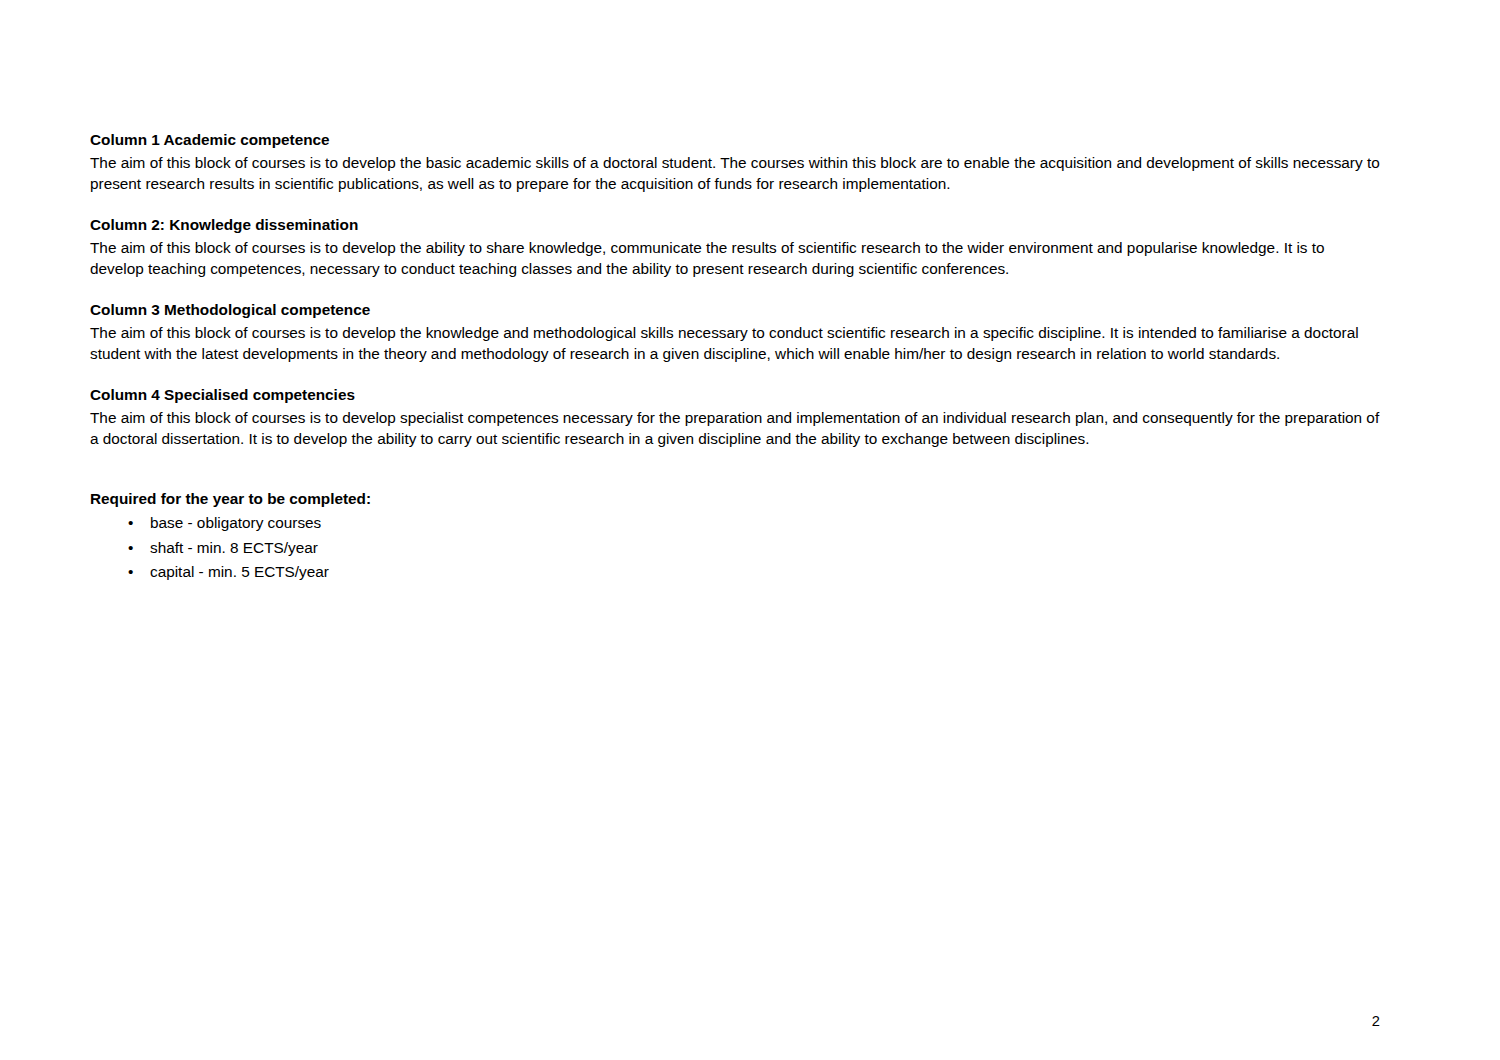Column 1 Academic competence
The aim of this block of courses is to develop the basic academic skills of a doctoral student. The courses within this block are to enable the acquisition and development of skills necessary to present research results in scientific publications, as well as to prepare for the acquisition of funds for research implementation.
Column 2: Knowledge dissemination
The aim of this block of courses is to develop the ability to share knowledge, communicate the results of scientific research to the wider environment and popularise knowledge. It is to develop teaching competences, necessary to conduct teaching classes and the ability to present research during scientific conferences.
Column 3 Methodological competence
The aim of this block of courses is to develop the knowledge and methodological skills necessary to conduct scientific research in a specific discipline. It is intended to familiarise a doctoral student with the latest developments in the theory and methodology of research in a given discipline, which will enable him/her to design research in relation to world standards.
Column 4 Specialised competencies
The aim of this block of courses is to develop specialist competences necessary for the preparation and implementation of an individual research plan, and consequently for the preparation of a doctoral dissertation. It is to develop the ability to carry out scientific research in a given discipline and the ability to exchange between disciplines.
Required for the year to be completed:
base - obligatory courses
shaft - min. 8 ECTS/year
capital - min. 5 ECTS/year
2